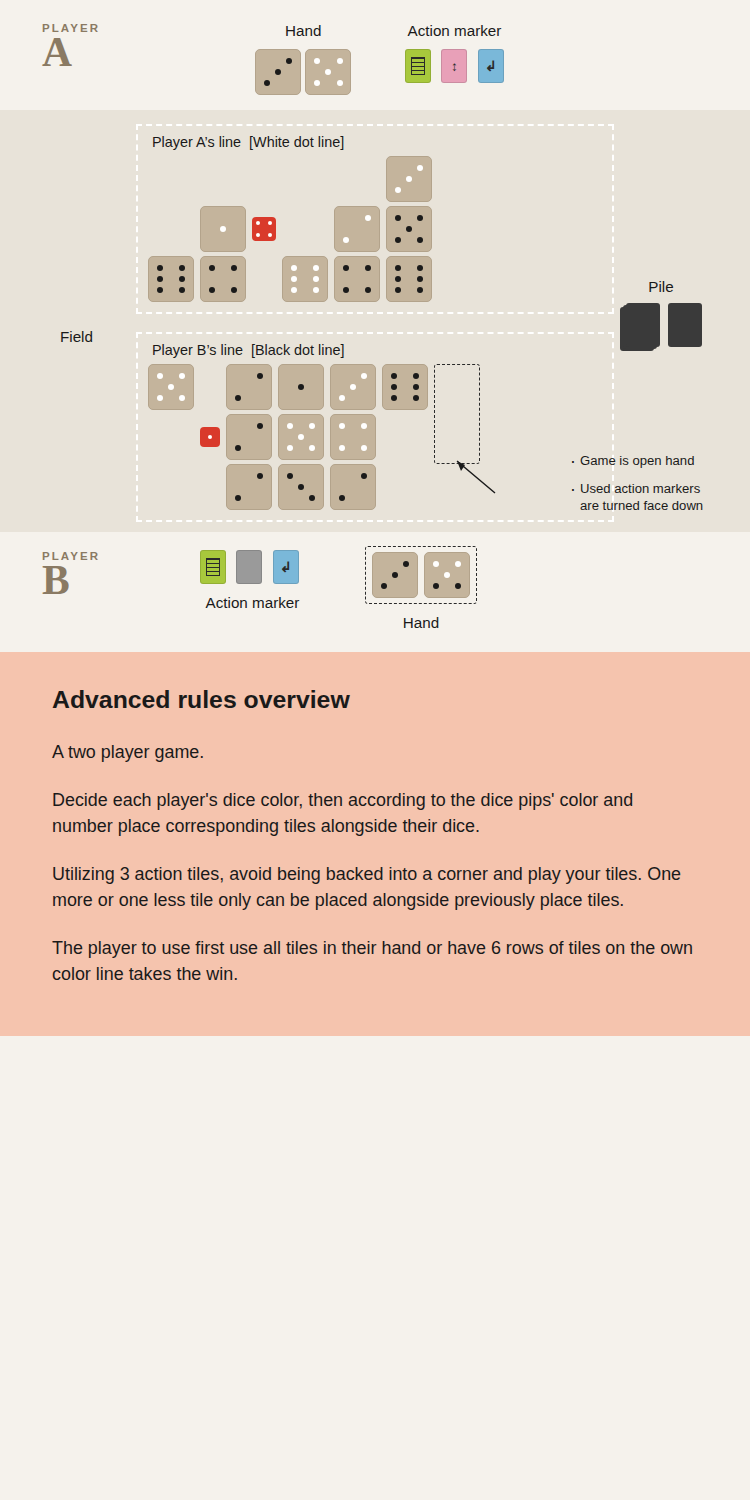Player
A
Hand
Action marker
↕ ↲
Field
Player A’s line [White dot line]
Player B’s line [Black dot line]
Pile
Player
B
↲
Action marker
Hand
Game is open hand
Used action markers are turned face down
Advanced rules overview
A two player game.
Decide each player's dice color, then according to the dice pips' color and number place corresponding tiles alongside their dice.
Utilizing 3 action tiles, avoid being backed into a corner and play your tiles. One more or one less tile only can be placed alongside previously place tiles.
The player to use first use all tiles in their hand or have 6 rows of tiles on the own color line takes the win.